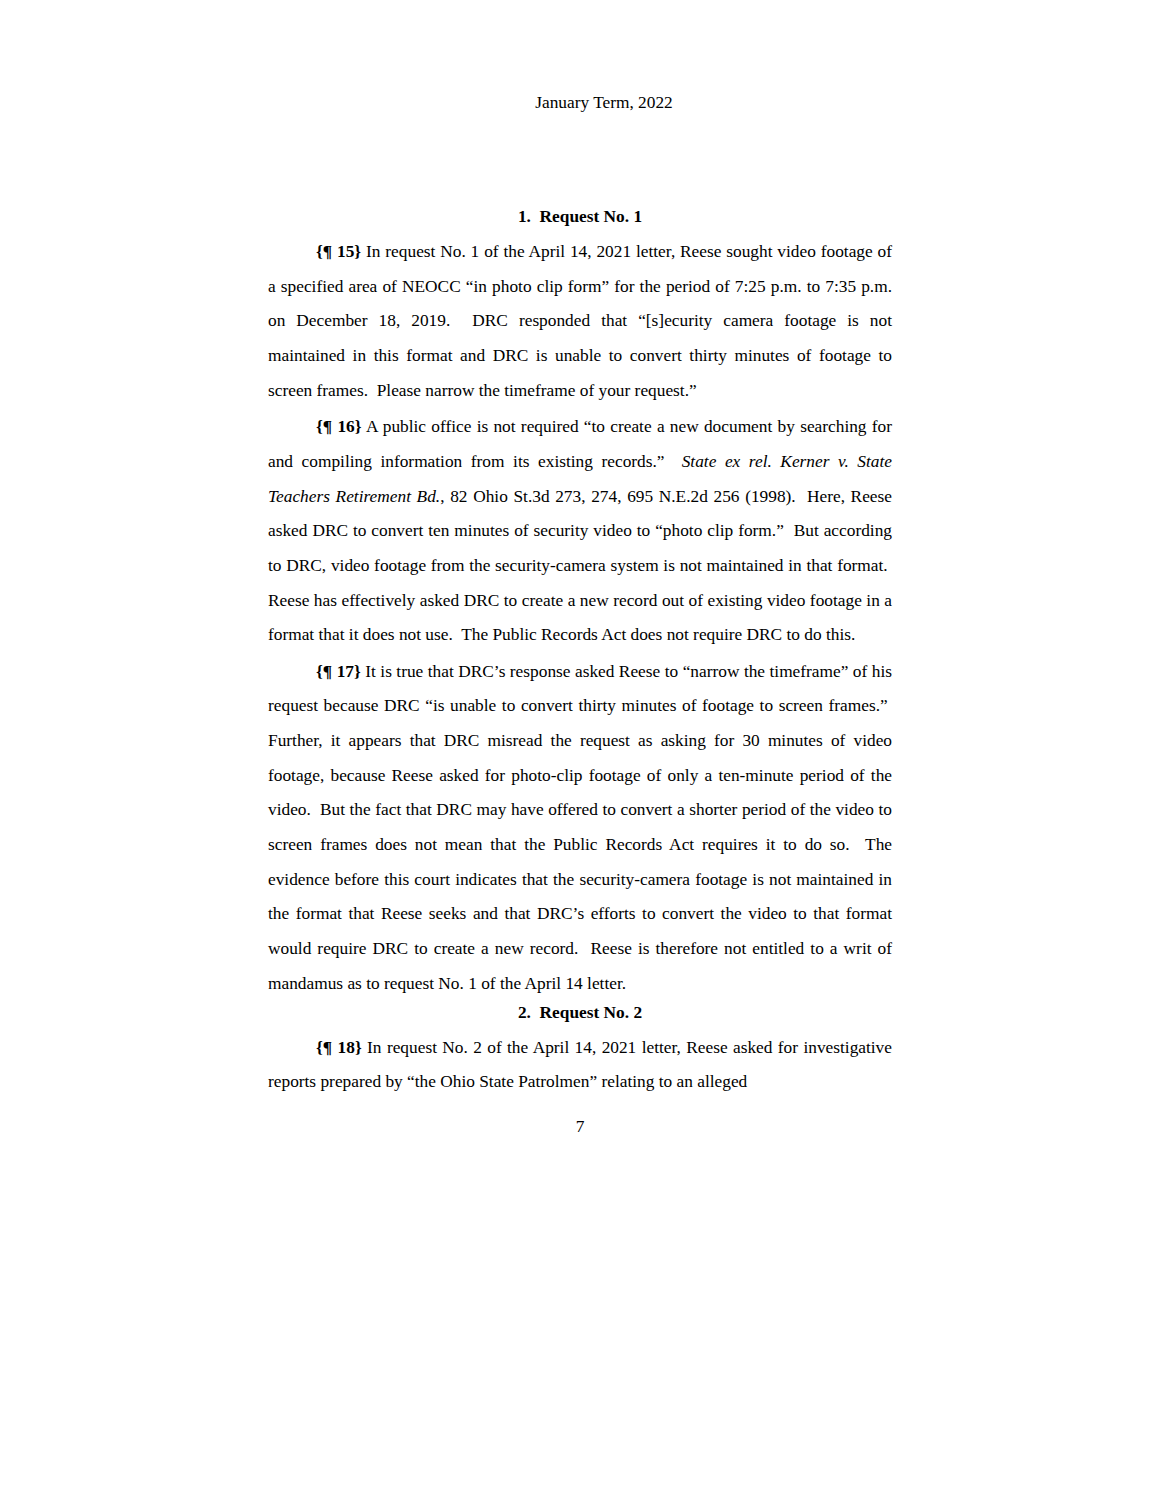January Term, 2022
1. Request No. 1
{¶ 15} In request No. 1 of the April 14, 2021 letter, Reese sought video footage of a specified area of NEOCC “in photo clip form” for the period of 7:25 p.m. to 7:35 p.m. on December 18, 2019. DRC responded that “[s]ecurity camera footage is not maintained in this format and DRC is unable to convert thirty minutes of footage to screen frames. Please narrow the timeframe of your request.”
{¶ 16} A public office is not required “to create a new document by searching for and compiling information from its existing records.” State ex rel. Kerner v. State Teachers Retirement Bd., 82 Ohio St.3d 273, 274, 695 N.E.2d 256 (1998). Here, Reese asked DRC to convert ten minutes of security video to “photo clip form.” But according to DRC, video footage from the security-camera system is not maintained in that format. Reese has effectively asked DRC to create a new record out of existing video footage in a format that it does not use. The Public Records Act does not require DRC to do this.
{¶ 17} It is true that DRC’s response asked Reese to “narrow the timeframe” of his request because DRC “is unable to convert thirty minutes of footage to screen frames.” Further, it appears that DRC misread the request as asking for 30 minutes of video footage, because Reese asked for photo-clip footage of only a ten-minute period of the video. But the fact that DRC may have offered to convert a shorter period of the video to screen frames does not mean that the Public Records Act requires it to do so. The evidence before this court indicates that the security-camera footage is not maintained in the format that Reese seeks and that DRC’s efforts to convert the video to that format would require DRC to create a new record. Reese is therefore not entitled to a writ of mandamus as to request No. 1 of the April 14 letter.
2. Request No. 2
{¶ 18} In request No. 2 of the April 14, 2021 letter, Reese asked for investigative reports prepared by “the Ohio State Patrolmen” relating to an alleged
7